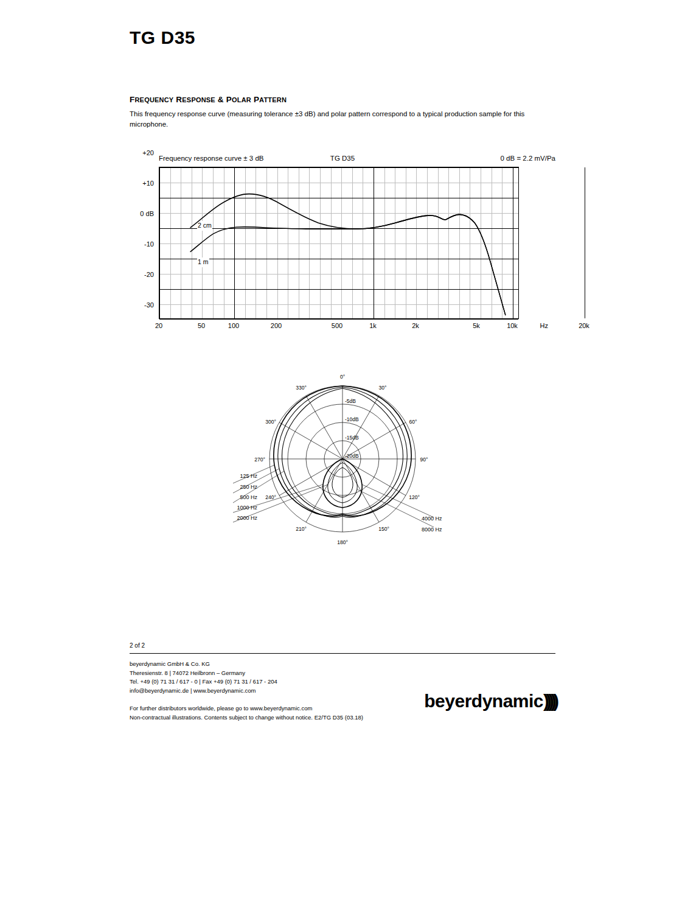TG D35
FREQUENCY RESPONSE & POLAR PATTERN
This frequency response curve (measuring tolerance ±3 dB) and polar pattern correspond to a typical production sample for this microphone.
Frequency response curve ± 3 dB TG D35 0 dB = 2.2 mV/Pa
+20 +10 0 dB -10 -20 -30
2 cm 1 m
20 50 100 200 500 1k 2k 5k 10k 20k Hz
-5dB -10dB -15dB -20dB 0° 30° 60° 90° 120° 150° 180° 210° 240° 270° 300° 330°
125 Hz
250 Hz
500 Hz
1000 Hz
2000 Hz
4000 Hz
8000 Hz
2 of 2
beyerdynamic GmbH & Co. KG
Theresienstr. 8 | 74072 Heilbronn – Germany
Tel. +49 (0) 71 31 / 617 - 0 | Fax +49 (0) 71 31 / 617 - 204
info@beyerdynamic.de | www.beyerdynamic.com
For further distributors worldwide, please go to www.beyerdynamic.com
Non-contractual illustrations. Contents subject to change without notice. E2/TG D35 (03.18)
beyerdynamic)))))